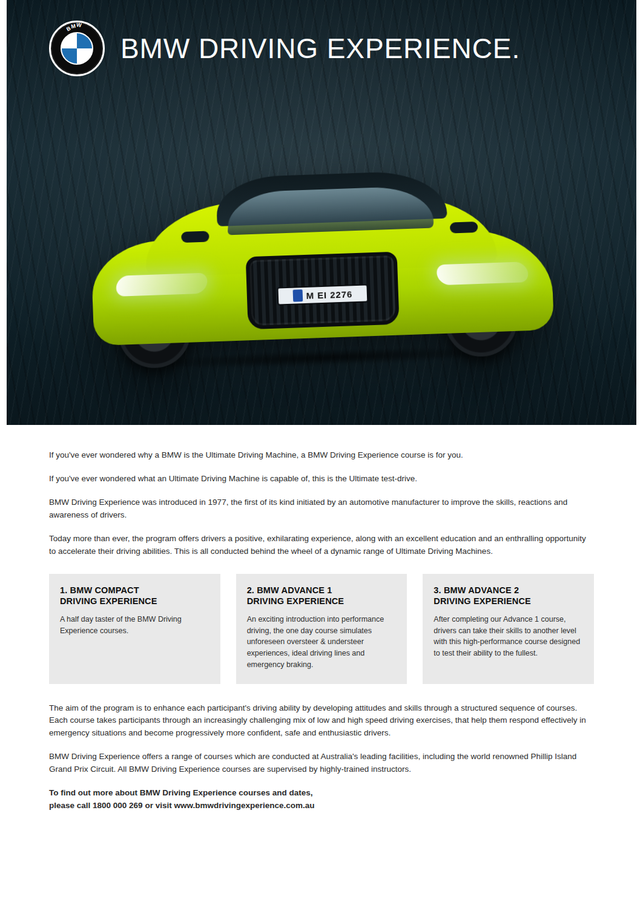B M W
BMW DRIVING EXPERIENCE.
M EI 2276
If you've ever wondered why a BMW is the Ultimate Driving Machine, a BMW Driving Experience course is for you.
If you've ever wondered what an Ultimate Driving Machine is capable of, this is the Ultimate test-drive.
BMW Driving Experience was introduced in 1977, the first of its kind initiated by an automotive manufacturer to improve the skills, reactions and awareness of drivers.
Today more than ever, the program offers drivers a positive, exhilarating experience, along with an excellent education and an enthralling opportunity to accelerate their driving abilities. This is all conducted behind the wheel of a dynamic range of Ultimate Driving Machines.
1. BMW Compact
Driving Experience
A half day taster of the BMW Driving Experience courses.
2. BMW Advance 1
Driving Experience
An exciting introduction into performance driving, the one day course simulates unforeseen oversteer & understeer experiences, ideal driving lines and emergency braking.
3. BMW Advance 2
Driving Experience
After completing our Advance 1 course, drivers can take their skills to another level with this high-performance course designed to test their ability to the fullest.
The aim of the program is to enhance each participant's driving ability by developing attitudes and skills through a structured sequence of courses. Each course takes participants through an increasingly challenging mix of low and high speed driving exercises, that help them respond effectively in emergency situations and become progressively more confident, safe and enthusiastic drivers.
BMW Driving Experience offers a range of courses which are conducted at Australia's leading facilities, including the world renowned Phillip Island Grand Prix Circuit. All BMW Driving Experience courses are supervised by highly-trained instructors.
To find out more about BMW Driving Experience courses and dates,
please call 1800 000 269 or visit www.bmwdrivingexperience.com.au